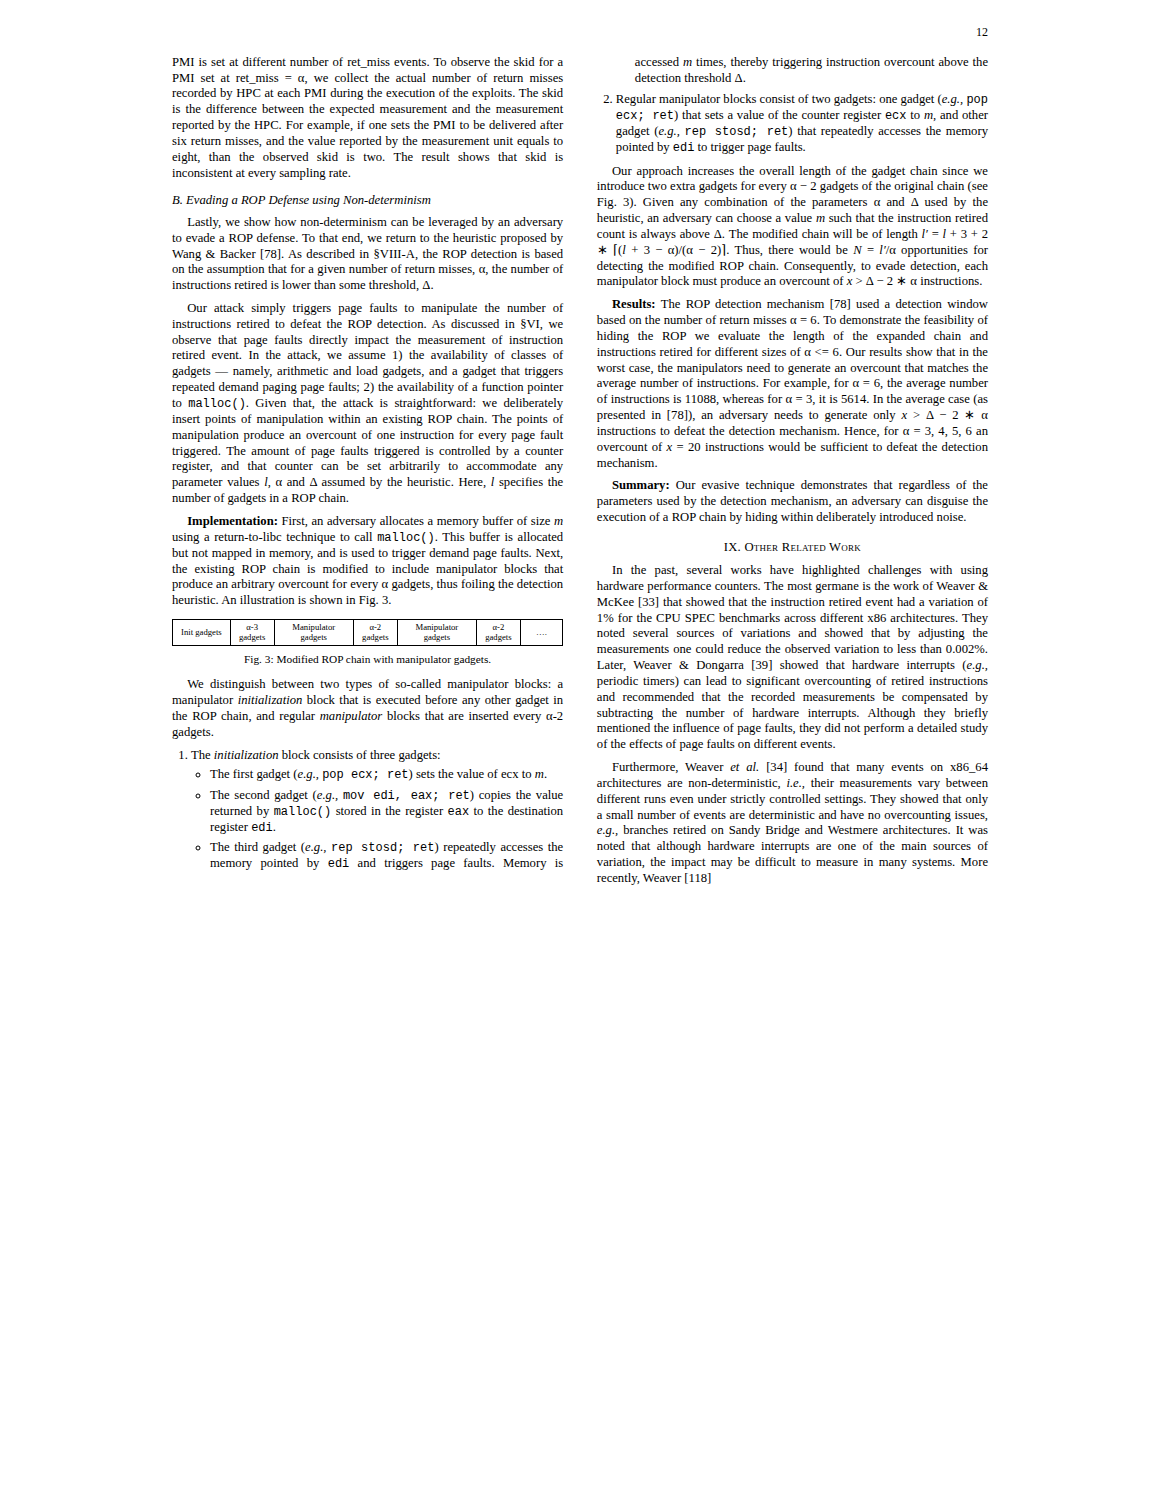12
PMI is set at different number of ret_miss events. To observe the skid for a PMI set at ret_miss = α, we collect the actual number of return misses recorded by HPC at each PMI during the execution of the exploits. The skid is the difference between the expected measurement and the measurement reported by the HPC. For example, if one sets the PMI to be delivered after six return misses, and the value reported by the measurement unit equals to eight, than the observed skid is two. The result shows that skid is inconsistent at every sampling rate.
B. Evading a ROP Defense using Non-determinism
Lastly, we show how non-determinism can be leveraged by an adversary to evade a ROP defense. To that end, we return to the heuristic proposed by Wang & Backer [78]. As described in §VIII-A, the ROP detection is based on the assumption that for a given number of return misses, α, the number of instructions retired is lower than some threshold, Δ.
Our attack simply triggers page faults to manipulate the number of instructions retired to defeat the ROP detection. As discussed in §VI, we observe that page faults directly impact the measurement of instruction retired event. In the attack, we assume 1) the availability of classes of gadgets — namely, arithmetic and load gadgets, and a gadget that triggers repeated demand paging page faults; 2) the availability of a function pointer to malloc(). Given that, the attack is straightforward: we deliberately insert points of manipulation within an existing ROP chain. The points of manipulation produce an overcount of one instruction for every page fault triggered. The amount of page faults triggered is controlled by a counter register, and that counter can be set arbitrarily to accommodate any parameter values l, α and Δ assumed by the heuristic. Here, l specifies the number of gadgets in a ROP chain.
Implementation: First, an adversary allocates a memory buffer of size m using a return-to-libc technique to call malloc(). This buffer is allocated but not mapped in memory, and is used to trigger demand page faults. Next, the existing ROP chain is modified to include manipulator blocks that produce an arbitrary overcount for every α gadgets, thus foiling the detection heuristic. An illustration is shown in Fig. 3.
Init gadgets
α-3
gadgets
Manipulator
gadgets
α-2
gadgets
Manipulator
gadgets
α-2
gadgets
….
Fig. 3: Modified ROP chain with manipulator gadgets.
We distinguish between two types of so-called manipulator blocks: a manipulator initialization block that is executed before any other gadget in the ROP chain, and regular manipulator blocks that are inserted every α-2 gadgets.
The initialization block consists of three gadgets:
The first gadget (e.g., pop ecx; ret) sets the value of ecx to m.
The second gadget (e.g., mov edi, eax; ret) copies the value returned by malloc() stored in the register eax to the destination register edi.
The third gadget (e.g., rep stosd; ret) repeatedly accesses the memory pointed by edi and triggers page faults. Memory is accessed m times, thereby triggering instruction overcount above the detection threshold Δ.
Regular manipulator blocks consist of two gadgets: one gadget (e.g., pop ecx; ret) that sets a value of the counter register ecx to m, and other gadget (e.g., rep stosd; ret) that repeatedly accesses the memory pointed by edi to trigger page faults.
Our approach increases the overall length of the gadget chain since we introduce two extra gadgets for every α − 2 gadgets of the original chain (see Fig. 3). Given any combination of the parameters α and Δ used by the heuristic, an adversary can choose a value m such that the instruction retired count is always above Δ. The modified chain will be of length l′ = l + 3 + 2 ∗ ⌈(l + 3 − α)/(α − 2)⌉. Thus, there would be N = l′/α opportunities for detecting the modified ROP chain. Consequently, to evade detection, each manipulator block must produce an overcount of x > Δ − 2 ∗ α instructions.
Results: The ROP detection mechanism [78] used a detection window based on the number of return misses α = 6. To demonstrate the feasibility of hiding the ROP we evaluate the length of the expanded chain and instructions retired for different sizes of α <= 6. Our results show that in the worst case, the manipulators need to generate an overcount that matches the average number of instructions. For example, for α = 6, the average number of instructions is 11088, whereas for α = 3, it is 5614. In the average case (as presented in [78]), an adversary needs to generate only x > Δ − 2 ∗ α instructions to defeat the detection mechanism. Hence, for α = 3, 4, 5, 6 an overcount of x = 20 instructions would be sufficient to defeat the detection mechanism.
Summary: Our evasive technique demonstrates that regardless of the parameters used by the detection mechanism, an adversary can disguise the execution of a ROP chain by hiding within deliberately introduced noise.
IX. Other Related Work
In the past, several works have highlighted challenges with using hardware performance counters. The most germane is the work of Weaver & McKee [33] that showed that the instruction retired event had a variation of 1% for the CPU SPEC benchmarks across different x86 architectures. They noted several sources of variations and showed that by adjusting the measurements one could reduce the observed variation to less than 0.002%. Later, Weaver & Dongarra [39] showed that hardware interrupts (e.g., periodic timers) can lead to significant overcounting of retired instructions and recommended that the recorded measurements be compensated by subtracting the number of hardware interrupts. Although they briefly mentioned the influence of page faults, they did not perform a detailed study of the effects of page faults on different events.
Furthermore, Weaver et al. [34] found that many events on x86_64 architectures are non-deterministic, i.e., their measurements vary between different runs even under strictly controlled settings. They showed that only a small number of events are deterministic and have no overcounting issues, e.g., branches retired on Sandy Bridge and Westmere architectures. It was noted that although hardware interrupts are one of the main sources of variation, the impact may be difficult to measure in many systems. More recently, Weaver [118]